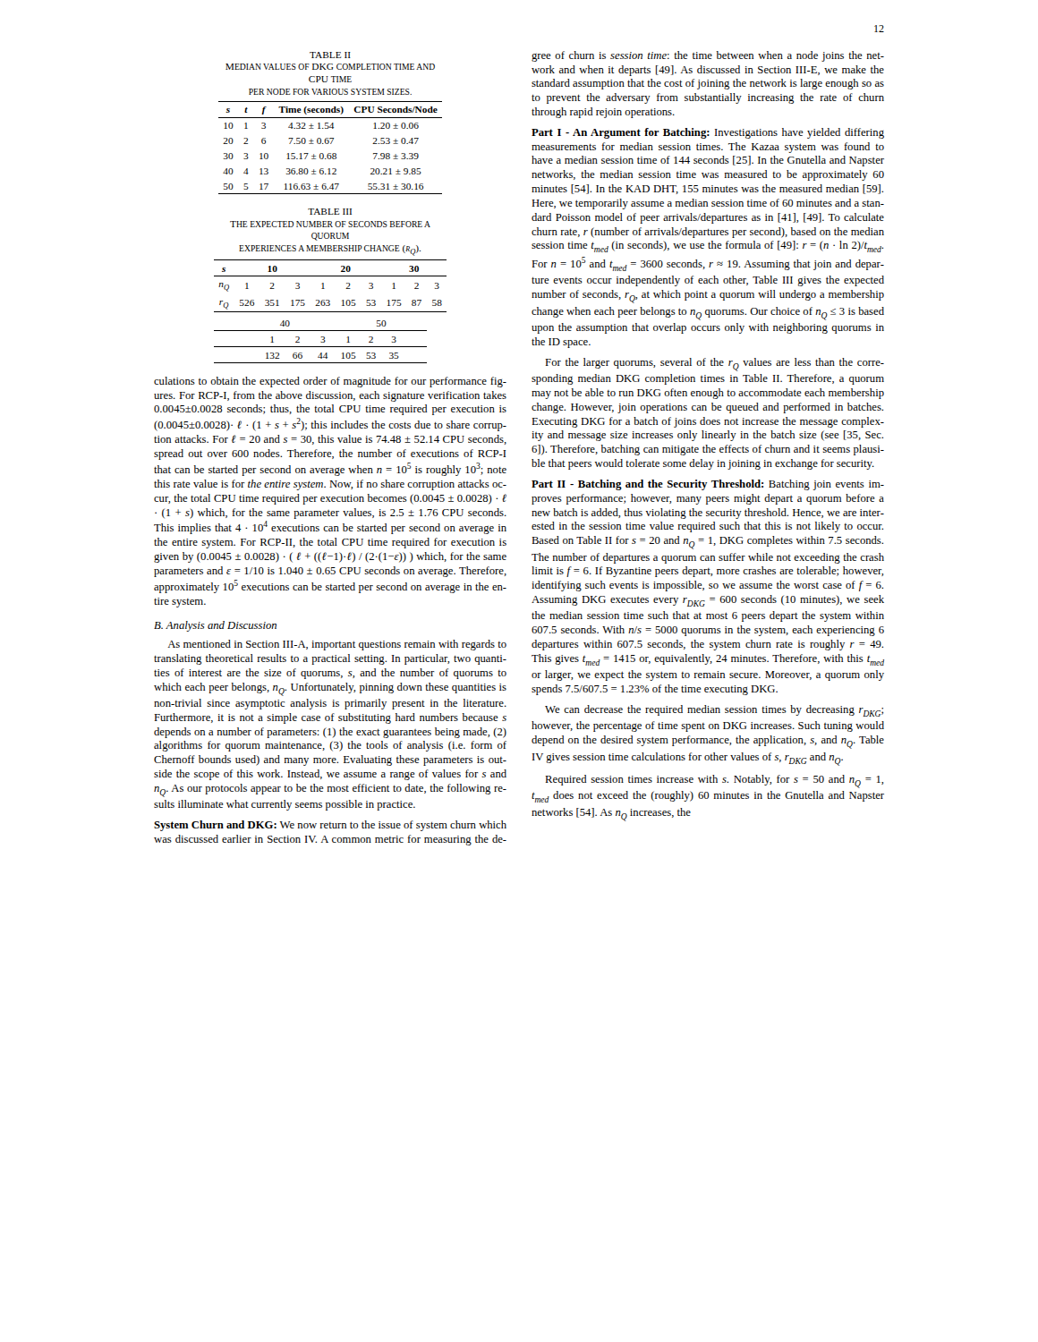12
TABLE II M EDIAN VALUES OF DKG COMPLETION TIME AND CPU TIME PER NODE FOR VARIOUS SYSTEM SIZES.
| s | t | f | Time (seconds) | CPU Seconds/Node |
| --- | --- | --- | --- | --- |
| 10 | 1 | 3 | 4.32 ± 1.54 | 1.20 ± 0.06 |
| 20 | 2 | 6 | 7.50 ± 0.67 | 2.53 ± 0.47 |
| 30 | 3 | 10 | 15.17 ± 0.68 | 7.98 ± 3.39 |
| 40 | 4 | 13 | 36.80 ± 6.12 | 20.21 ± 9.85 |
| 50 | 5 | 17 | 116.63 ± 6.47 | 55.31 ± 30.16 |
TABLE III T HE EXPECTED NUMBER OF SECONDS BEFORE A QUORUM EXPERIENCES A MEMBERSHIP CHANGE ( r Q ).
| s | 10 | 20 | 30 |
| --- | --- | --- | --- |
| n Q | 1 | 2 | 3 | 1 | 2 | 3 | 1 | 2 | 3 |
| r Q | 526 | 351 | 175 | 263 | 105 | 53 | 175 | 87 | 58 |
| | 40 | 50 |
| | | 1 | 2 | 3 | 1 | 2 | 3 | |
| | | 132 | 66 | 44 | 105 | 53 | 35 | |
culations to obtain the expected order of magnitude for our performance figures. For RCP-I, from the above discussion, each signature verification takes 0.0045±0.0028 seconds; thus, the total CPU time required per execution is (0.0045±0.0028)· ℓ · (1 + s + s2); this includes the costs due to share corruption attacks. For ℓ = 20 and s = 30, this value is 74.48 ± 52.14 CPU seconds, spread out over 600 nodes. Therefore, the number of executions of RCP-I that can be started per second on average when n = 105 is roughly 103; note this rate value is for the entire system. Now, if no share corruption attacks occur, the total CPU time required per execution becomes (0.0045 ± 0.0028) · ℓ · (1 + s) which, for the same parameter values, is 2.5 ± 1.76 CPU seconds. This implies that 4 · 104 executions can be started per second on average in the entire system. For RCP-II, the total CPU time required for execution is given by (0.0045 ± 0.0028) · ( ℓ + ((ℓ−1)·ℓ) / (2·(1−ε)) ) which, for the same parameters and ε = 1/10 is 1.040 ± 0.65 CPU seconds on average. Therefore, approximately 105 executions can be started per second on average in the entire system.
B. Analysis and Discussion
As mentioned in Section III-A, important questions remain with regards to translating theoretical results to a practical setting. In particular, two quantities of interest are the size of quorums, s, and the number of quorums to which each peer belongs, nQ. Unfortunately, pinning down these quantities is non-trivial since asymptotic analysis is primarily present in the literature. Furthermore, it is not a simple case of substituting hard numbers because s depends on a number of parameters: (1) the exact guarantees being made, (2) algorithms for quorum maintenance, (3) the tools of analysis (i.e. form of Chernoff bounds used) and many more. Evaluating these parameters is outside the scope of this work. Instead, we assume a range of values for s and nQ. As our protocols appear to be the most efficient to date, the following results illuminate what currently seems possible in practice.
System Churn and DKG: We now return to the issue of system churn which was discussed earlier in Section IV. A common metric for measuring the degree of churn is session time: the time between when a node joins the network and when it departs [49]. As discussed in Section III-E, we make the standard assumption that the cost of joining the network is large enough so as to prevent the adversary from substantially increasing the rate of churn through rapid rejoin operations.
Part I - An Argument for Batching: Investigations have yielded differing measurements for median session times. The Kazaa system was found to have a median session time of 144 seconds [25]. In the Gnutella and Napster networks, the median session time was measured to be approximately 60 minutes [54]. In the KAD DHT, 155 minutes was the measured median [59]. Here, we temporarily assume a median session time of 60 minutes and a standard Poisson model of peer arrivals/departures as in [41], [49]. To calculate churn rate, r (number of arrivals/departures per second), based on the median session time tmed (in seconds), we use the formula of [49]: r = (n · ln 2)/tmed. For n = 105 and tmed = 3600 seconds, r ≈ 19. Assuming that join and departure events occur independently of each other, Table III gives the expected number of seconds, rQ, at which point a quorum will undergo a membership change when each peer belongs to nQ quorums. Our choice of nQ ≤ 3 is based upon the assumption that overlap occurs only with neighboring quorums in the ID space.
For the larger quorums, several of the rQ values are less than the corresponding median DKG completion times in Table II. Therefore, a quorum may not be able to run DKG often enough to accommodate each membership change. However, join operations can be queued and performed in batches. Executing DKG for a batch of joins does not increase the message complexity and message size increases only linearly in the batch size (see [35, Sec. 6]). Therefore, batching can mitigate the effects of churn and it seems plausible that peers would tolerate some delay in joining in exchange for security.
Part II - Batching and the Security Threshold: Batching join events improves performance; however, many peers might depart a quorum before a new batch is added, thus violating the security threshold. Hence, we are interested in the session time value required such that this is not likely to occur. Based on Table II for s = 20 and nQ = 1, DKG completes within 7.5 seconds. The number of departures a quorum can suffer while not exceeding the crash limit is f = 6. If Byzantine peers depart, more crashes are tolerable; however, identifying such events is impossible, so we assume the worst case of f = 6. Assuming DKG executes every rDKG = 600 seconds (10 minutes), we seek the median session time such that at most 6 peers depart the system within 607.5 seconds. With n/s = 5000 quorums in the system, each experiencing 6 departures within 607.5 seconds, the system churn rate is roughly r = 49. This gives tmed = 1415 or, equivalently, 24 minutes. Therefore, with this tmed or larger, we expect the system to remain secure. Moreover, a quorum only spends 7.5/607.5 = 1.23% of the time executing DKG.
We can decrease the required median session times by decreasing rDKG; however, the percentage of time spent on DKG increases. Such tuning would depend on the desired system performance, the application, s, and nQ. Table IV gives session time calculations for other values of s, rDKG and nQ.
Required session times increase with s. Notably, for s = 50 and nQ = 1, tmed does not exceed the (roughly) 60 minutes in the Gnutella and Napster networks [54]. As nQ increases, the